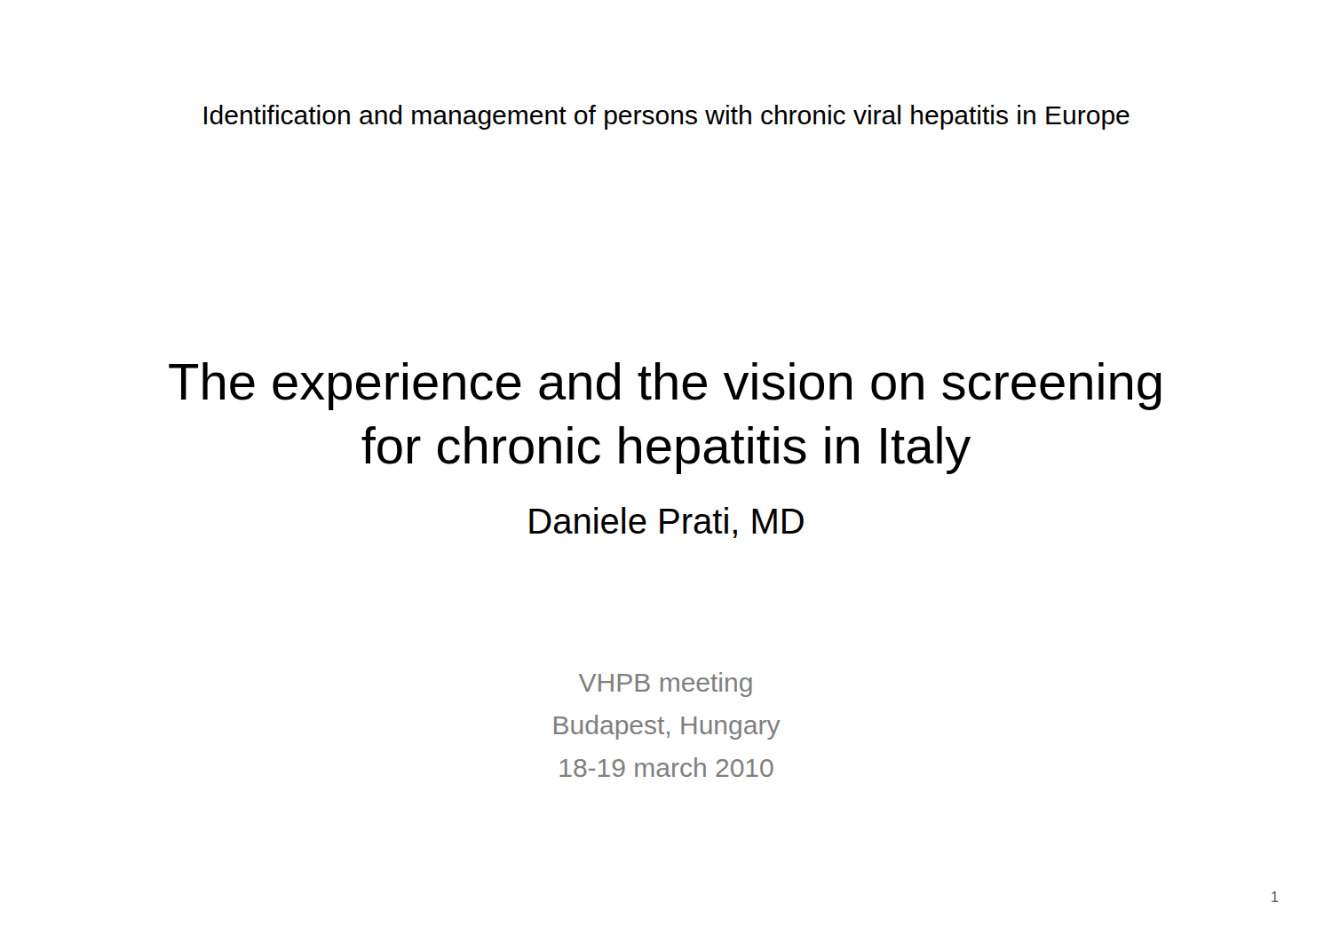Identification and management of persons with chronic viral hepatitis in Europe
The experience and the vision on screening for chronic hepatitis in Italy
Daniele Prati, MD
VHPB meeting
Budapest, Hungary
18-19 march 2010
1